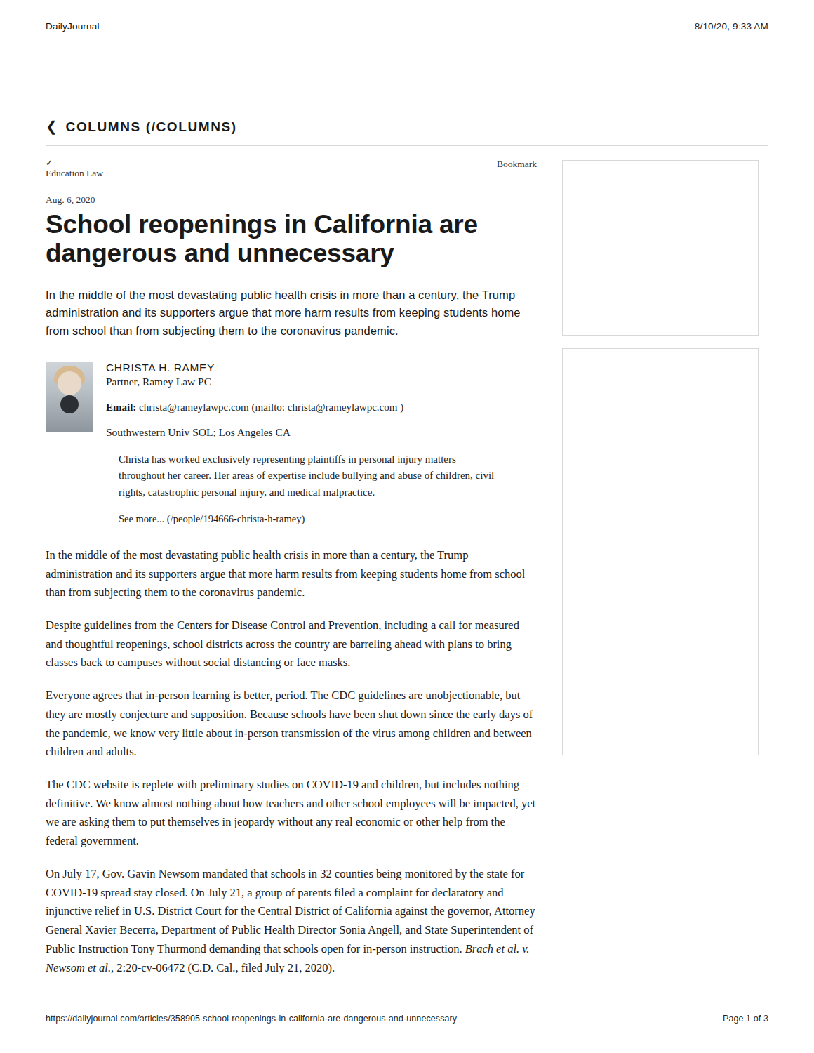DailyJournal
8/10/20, 9:33 AM
❮COLUMNS (/COLUMNS)
✓ Education Law
Bookmark
Aug. 6, 2020
School reopenings in California are dangerous and unnecessary
In the middle of the most devastating public health crisis in more than a century, the Trump administration and its supporters argue that more harm results from keeping students home from school than from subjecting them to the coronavirus pandemic.
CHRISTA H. RAMEY
Partner, Ramey Law PC
Email: christa@rameylawpc.com (mailto: christa@rameylawpc.com )
Southwestern Univ SOL; Los Angeles CA
Christa has worked exclusively representing plaintiffs in personal injury matters throughout her career. Her areas of expertise include bullying and abuse of children, civil rights, catastrophic personal injury, and medical malpractice.
See more... (/people/194666-christa-h-ramey)
In the middle of the most devastating public health crisis in more than a century, the Trump administration and its supporters argue that more harm results from keeping students home from school than from subjecting them to the coronavirus pandemic.
Despite guidelines from the Centers for Disease Control and Prevention, including a call for measured and thoughtful reopenings, school districts across the country are barreling ahead with plans to bring classes back to campuses without social distancing or face masks.
Everyone agrees that in-person learning is better, period. The CDC guidelines are unobjectionable, but they are mostly conjecture and supposition. Because schools have been shut down since the early days of the pandemic, we know very little about in-person transmission of the virus among children and between children and adults.
The CDC website is replete with preliminary studies on COVID-19 and children, but includes nothing definitive. We know almost nothing about how teachers and other school employees will be impacted, yet we are asking them to put themselves in jeopardy without any real economic or other help from the federal government.
On July 17, Gov. Gavin Newsom mandated that schools in 32 counties being monitored by the state for COVID-19 spread stay closed. On July 21, a group of parents filed a complaint for declaratory and injunctive relief in U.S. District Court for the Central District of California against the governor, Attorney General Xavier Becerra, Department of Public Health Director Sonia Angell, and State Superintendent of Public Instruction Tony Thurmond demanding that schools open for in-person instruction. Brach et al. v. Newsom et al., 2:20-cv-06472 (C.D. Cal., filed July 21, 2020).
https://dailyjournal.com/articles/358905-school-reopenings-in-california-are-dangerous-and-unnecessary
Page 1 of 3